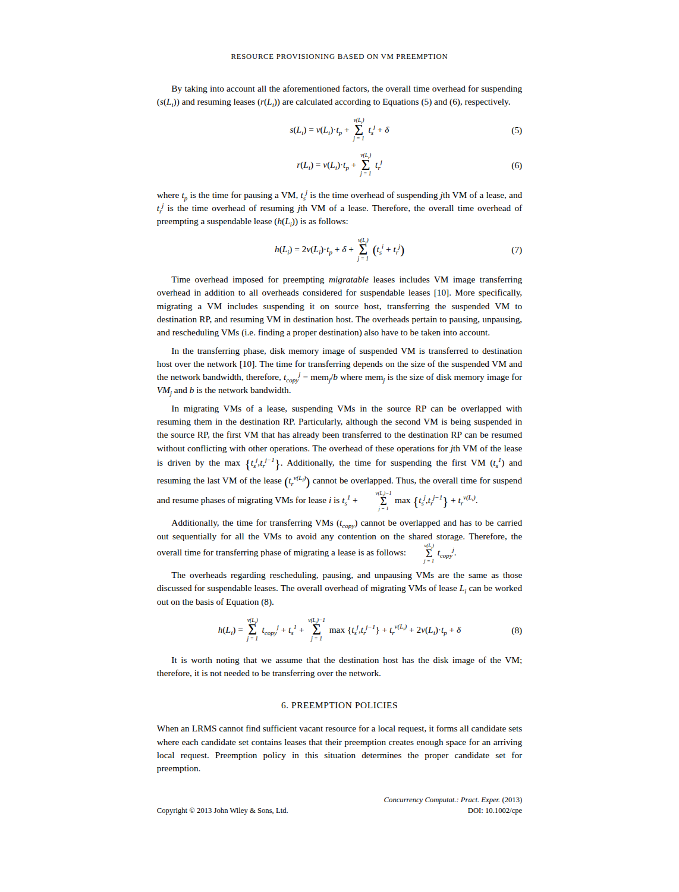RESOURCE PROVISIONING BASED ON VM PREEMPTION
By taking into account all the aforementioned factors, the overall time overhead for suspending (s(Li)) and resuming leases (r(Li)) are calculated according to Equations (5) and (6), respectively.
s(Li) = v(Li)·tp + v(Li) Σ j = 1 tsj + δ
(5)
r(Li) = v(Li)·tp + v(Li) Σ j = 1 trj
(6)
where tp is the time for pausing a VM, tsj is the time overhead of suspending jth VM of a lease, and trj is the time overhead of resuming jth VM of a lease. Therefore, the overall time overhead of preempting a suspendable lease (h(Li)) is as follows:
h(Li) = 2v(Li)·tp + δ + v(Li) Σ j = 1 (tsi + trj)
(7)
Time overhead imposed for preempting migratable leases includes VM image transferring overhead in addition to all overheads considered for suspendable leases [10]. More specifically, migrating a VM includes suspending it on source host, transferring the suspended VM to destination RP, and resuming VM in destination host. The overheads pertain to pausing, unpausing, and rescheduling VMs (i.e. finding a proper destination) also have to be taken into account.
In the transferring phase, disk memory image of suspended VM is transferred to destination host over the network [10]. The time for transferring depends on the size of the suspended VM and the network bandwidth, therefore, tcopyj = memj/b where memj is the size of disk memory image for VMj and b is the network bandwidth.
In migrating VMs of a lease, suspending VMs in the source RP can be overlapped with resuming them in the destination RP. Particularly, although the second VM is being suspended in the source RP, the first VM that has already been transferred to the destination RP can be resumed without conflicting with other operations. The overhead of these operations for jth VM of the lease is driven by the max {tsj,trj−1}. Additionally, the time for suspending the first VM (ts1) and resuming the last VM of the lease (trv(Li)) cannot be overlapped. Thus, the overall time for suspend and resume phases of migrating VMs for lease i is ts1 + v(Li)−1 Σj = 1 max {tsj,trj−1} + trv(Li).
Additionally, the time for transferring VMs (tcopy) cannot be overlapped and has to be carried out sequentially for all the VMs to avoid any contention on the shared storage. Therefore, the overall time for transferring phase of migrating a lease is as follows: v(Li) Σj = 1 tcopyj.
The overheads regarding rescheduling, pausing, and unpausing VMs are the same as those discussed for suspendable leases. The overall overhead of migrating VMs of lease Li can be worked out on the basis of Equation (8).
h(Li) = v(Li) Σ j = 1 tcopyj + ts1 + v(Li)−1 Σ j = 1 max {tsj,trj−1} + trv(Li) + 2v(Li)·tp + δ
(8)
It is worth noting that we assume that the destination host has the disk image of the VM; therefore, it is not needed to be transferring over the network.
6. PREEMPTION POLICIES
When an LRMS cannot find sufficient vacant resource for a local request, it forms all candidate sets where each candidate set contains leases that their preemption creates enough space for an arriving local request. Preemption policy in this situation determines the proper candidate set for preemption.
Copyright © 2013 John Wiley & Sons, Ltd.
Concurrency Computat.: Pract. Exper. (2013)
DOI: 10.1002/cpe